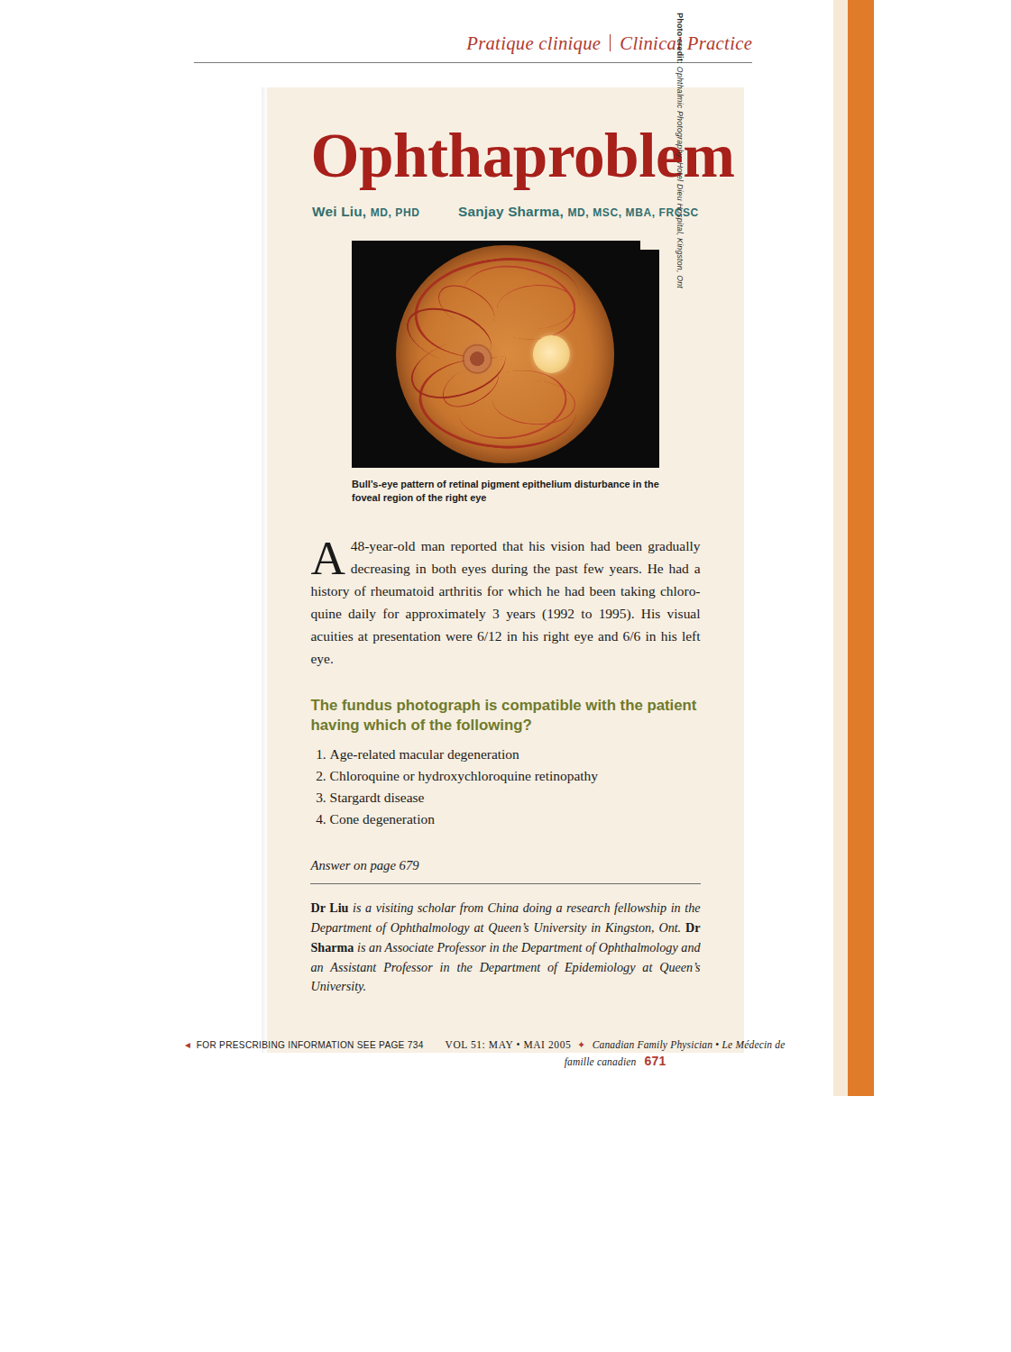Pratique clinique Clinical Practice
Ophthaproblem
Wei Liu, MD, PHD Sanjay Sharma, MD, MSC, MBA, FRCSC
Photo credit: Ophthalmic Photography, Hotel Dieu Hospital, Kingston, Ont
Bull’s-eye pattern of retinal pigment epithelium disturbance in the foveal region of the right eye
A48-year-old man reported that his vision had been gradually decreasing in both eyes during the past few years. He had a history of rheumatoid arthritis for which he had been taking chloroquine daily for approximately 3 years (1992 to 1995). His visual acuities at presentation were 6/12 in his right eye and 6/6 in his left eye.
The fundus photograph is compatible with the patient having which of the following?
Age-related macular degeneration
Chloroquine or hydroxychloroquine retinopathy
Stargardt disease
Cone degeneration
Answer on page 679
Dr Liu is a visiting scholar from China doing a research fellowship in the Department of Ophthalmology at Queen’s University in Kingston, Ont. Dr Sharma is an Associate Professor in the Department of Ophthalmology and an Assistant Professor in the Department of Epidemiology at Queen’s University.
◂ FOR PRESCRIBING INFORMATION SEE PAGE 734
VOL 51: MAY • MAI 2005 ✦ Canadian Family Physician • Le Médecin de famille canadien 671